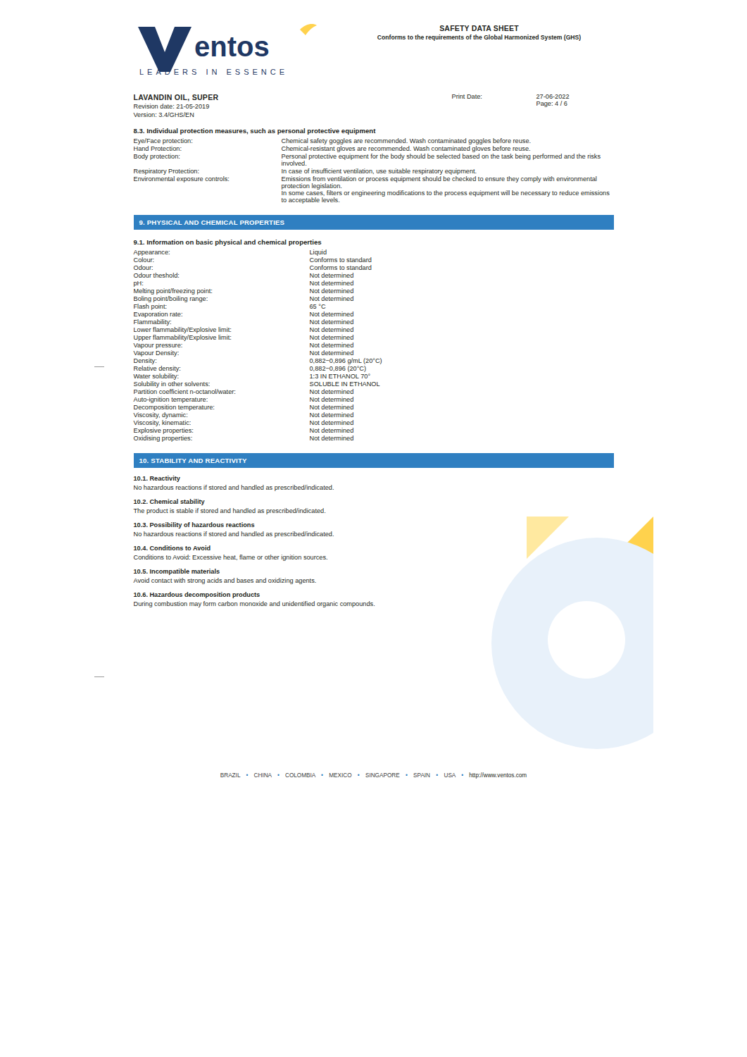entos LEADERS IN ESSENCE
SAFETY DATA SHEET
Conforms to the requirements of the Global Harmonized System (GHS)
LAVANDIN OIL, SUPER
Revision date: 21-05-2019
Version: 3.4/GHS/EN
Print Date:
27-06-2022
Page: 4 / 6
8.3. Individual protection measures, such as personal protective equipment
Eye/Face protection:
Chemical safety goggles are recommended. Wash contaminated goggles before reuse.
Hand Protection:
Chemical-resistant gloves are recommended. Wash contaminated gloves before reuse.
Body protection:
Personal protective equipment for the body should be selected based on the task being performed and the risks involved.
Respiratory Protection:
In case of insufficient ventilation, use suitable respiratory equipment.
Environmental exposure controls:
Emissions from ventilation or process equipment should be checked to ensure they comply with environmental protection legislation.
In some cases, filters or engineering modifications to the process equipment will be necessary to reduce emissions to acceptable levels.
9. PHYSICAL AND CHEMICAL PROPERTIES
9.1. Information on basic physical and chemical properties
Appearance:
Liquid
Colour:
Conforms to standard
Odour:
Conforms to standard
Odour theshold:
Not determined
pH:
Not determined
Melting point/freezing point:
Not determined
Boling point/boiling range:
Not determined
Flash point:
65 °C
Evaporation rate:
Not determined
Flammability:
Not determined
Lower flammability/Explosive limit:
Not determined
Upper flammability/Explosive limit:
Not determined
Vapour pressure:
Not determined
Vapour Density:
Not determined
Density:
0,882−0,896 g/mL (20°C)
Relative density:
0,882−0,896 (20°C)
Water solubility:
1:3 IN ETHANOL 70°
Solubility in other solvents:
SOLUBLE IN ETHANOL
Partition coefficient n-octanol/water:
Not determined
Auto-ignition temperature:
Not determined
Decomposition temperature:
Not determined
Viscosity, dynamic:
Not determined
Viscosity, kinematic:
Not determined
Explosive properties:
Not determined
Oxidising properties:
Not determined
10. STABILITY AND REACTIVITY
10.1. Reactivity
No hazardous reactions if stored and handled as prescribed/indicated.
10.2. Chemical stability
The product is stable if stored and handled as prescribed/indicated.
10.3. Possibility of hazardous reactions
No hazardous reactions if stored and handled as prescribed/indicated.
10.4. Conditions to Avoid
Conditions to Avoid: Excessive heat, flame or other ignition sources.
10.5. Incompatible materials
Avoid contact with strong acids and bases and oxidizing agents.
10.6. Hazardous decomposition products
During combustion may form carbon monoxide and unidentified organic compounds.
BRAZIL • CHINA • COLOMBIA • MEXICO • SINGAPORE • SPAIN • USA • http://www.ventos.com